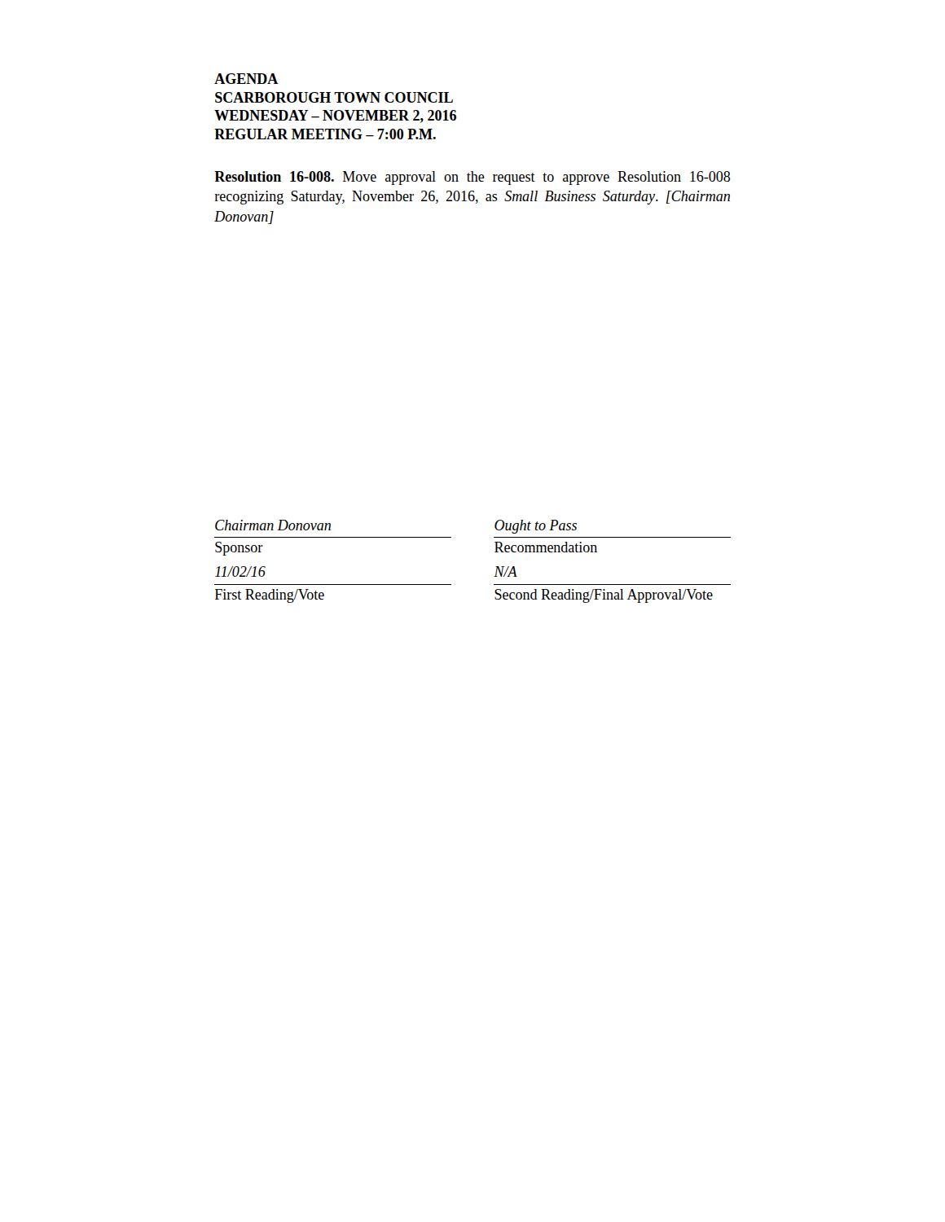AGENDA
SCARBOROUGH TOWN COUNCIL
WEDNESDAY – NOVEMBER 2, 2016
REGULAR MEETING – 7:00 P.M.
Resolution 16-008. Move approval on the request to approve Resolution 16-008 recognizing Saturday, November 26, 2016, as Small Business Saturday. [Chairman Donovan]
| Chairman Donovan | | Ought to Pass |
| Sponsor | | Recommendation |
| 11/02/16 | | N/A |
| First Reading/Vote | | Second Reading/Final Approval/Vote |